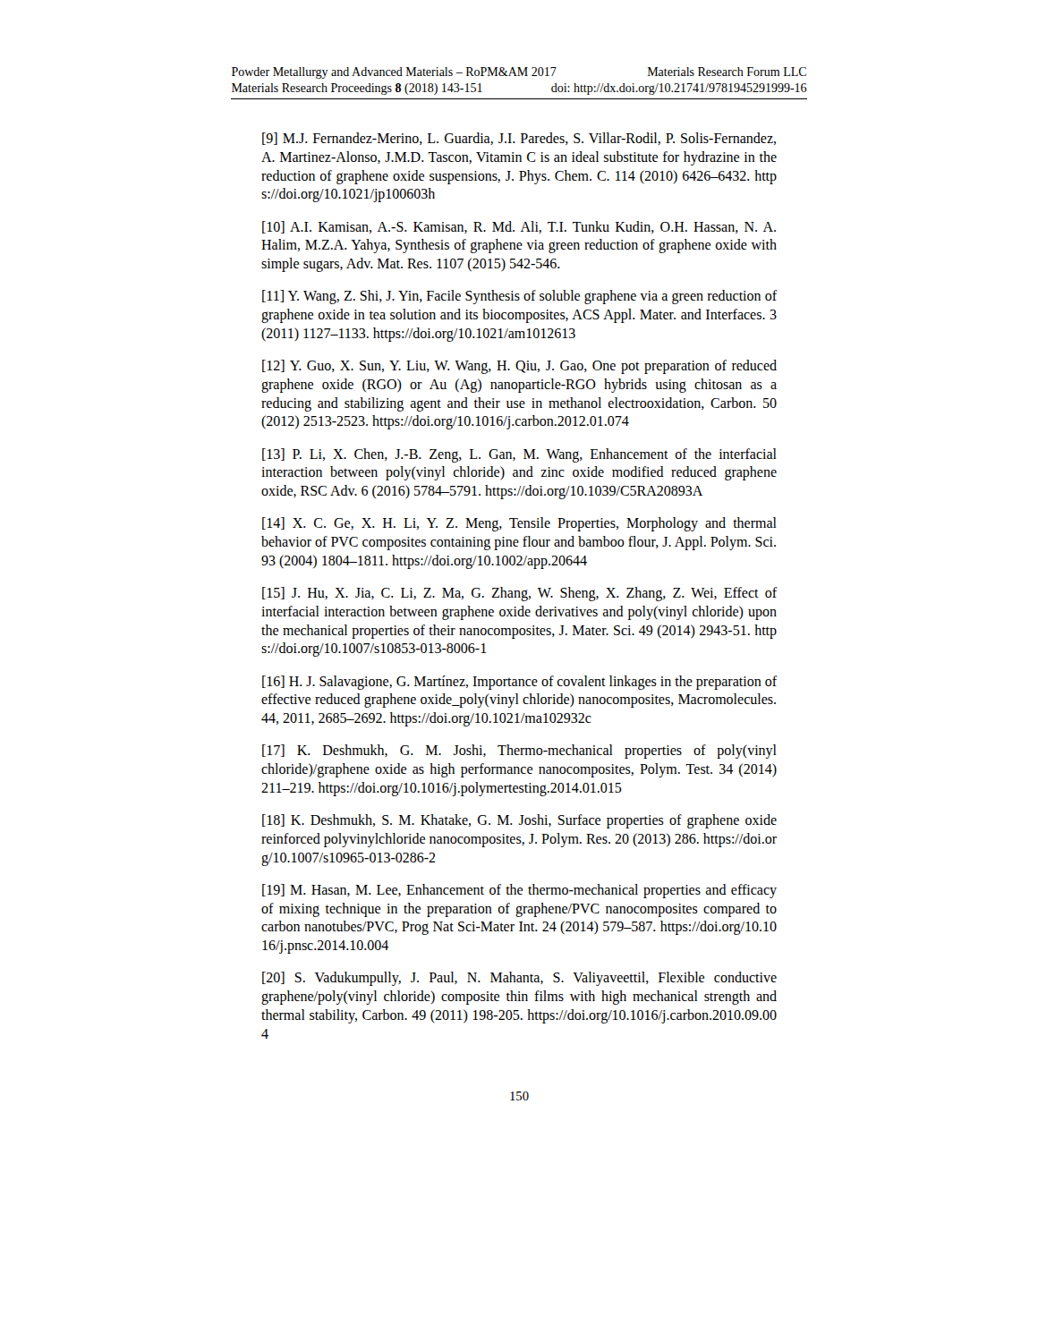Powder Metallurgy and Advanced Materials – RoPM&AM 2017 Materials Research Forum LLC
Materials Research Proceedings 8 (2018) 143-151 doi: http://dx.doi.org/10.21741/9781945291999-16
[9] M.J. Fernandez-Merino, L. Guardia, J.I. Paredes, S. Villar-Rodil, P. Solis-Fernandez, A. Martinez-Alonso, J.M.D. Tascon, Vitamin C is an ideal substitute for hydrazine in the reduction of graphene oxide suspensions, J. Phys. Chem. C. 114 (2010) 6426–6432. https://doi.org/10.1021/jp100603h
[10] A.I. Kamisan, A.-S. Kamisan, R. Md. Ali, T.I. Tunku Kudin, O.H. Hassan, N. A. Halim, M.Z.A. Yahya, Synthesis of graphene via green reduction of graphene oxide with simple sugars, Adv. Mat. Res. 1107 (2015) 542-546.
[11] Y. Wang, Z. Shi, J. Yin, Facile Synthesis of soluble graphene via a green reduction of graphene oxide in tea solution and its biocomposites, ACS Appl. Mater. and Interfaces. 3 (2011) 1127–1133. https://doi.org/10.1021/am1012613
[12] Y. Guo, X. Sun, Y. Liu, W. Wang, H. Qiu, J. Gao, One pot preparation of reduced graphene oxide (RGO) or Au (Ag) nanoparticle-RGO hybrids using chitosan as a reducing and stabilizing agent and their use in methanol electrooxidation, Carbon. 50 (2012) 2513-2523. https://doi.org/10.1016/j.carbon.2012.01.074
[13] P. Li, X. Chen, J.-B. Zeng, L. Gan, M. Wang, Enhancement of the interfacial interaction between poly(vinyl chloride) and zinc oxide modified reduced graphene oxide, RSC Adv. 6 (2016) 5784–5791. https://doi.org/10.1039/C5RA20893A
[14] X. C. Ge, X. H. Li, Y. Z. Meng, Tensile Properties, Morphology and thermal behavior of PVC composites containing pine flour and bamboo flour, J. Appl. Polym. Sci. 93 (2004) 1804–1811. https://doi.org/10.1002/app.20644
[15] J. Hu, X. Jia, C. Li, Z. Ma, G. Zhang, W. Sheng, X. Zhang, Z. Wei, Effect of interfacial interaction between graphene oxide derivatives and poly(vinyl chloride) upon the mechanical properties of their nanocomposites, J. Mater. Sci. 49 (2014) 2943-51. https://doi.org/10.1007/s10853-013-8006-1
[16] H. J. Salavagione, G. Martínez, Importance of covalent linkages in the preparation of effective reduced graphene oxide_poly(vinyl chloride) nanocomposites, Macromolecules. 44, 2011, 2685–2692. https://doi.org/10.1021/ma102932c
[17] K. Deshmukh, G. M. Joshi, Thermo-mechanical properties of poly(vinyl chloride)/graphene oxide as high performance nanocomposites, Polym. Test. 34 (2014) 211–219. https://doi.org/10.1016/j.polymertesting.2014.01.015
[18] K. Deshmukh, S. M. Khatake, G. M. Joshi, Surface properties of graphene oxide reinforced polyvinylchloride nanocomposites, J. Polym. Res. 20 (2013) 286. https://doi.org/10.1007/s10965-013-0286-2
[19] M. Hasan, M. Lee, Enhancement of the thermo-mechanical properties and efficacy of mixing technique in the preparation of graphene/PVC nanocomposites compared to carbon nanotubes/PVC, Prog Nat Sci-Mater Int. 24 (2014) 579–587. https://doi.org/10.1016/j.pnsc.2014.10.004
[20] S. Vadukumpully, J. Paul, N. Mahanta, S. Valiyaveettil, Flexible conductive graphene/poly(vinyl chloride) composite thin films with high mechanical strength and thermal stability, Carbon. 49 (2011) 198-205. https://doi.org/10.1016/j.carbon.2010.09.004
150